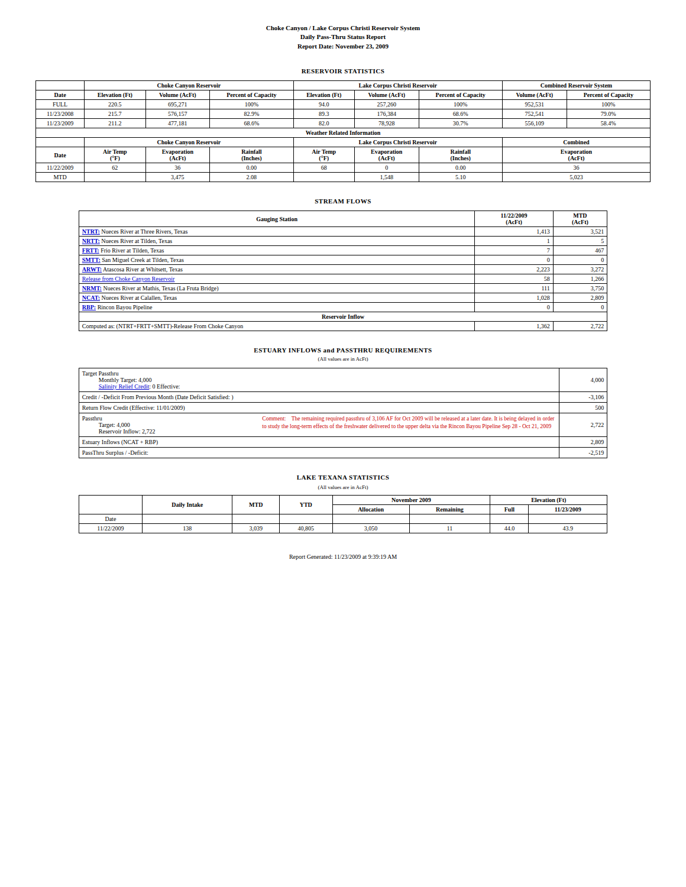Choke Canyon / Lake Corpus Christi Reservoir System
Daily Pass-Thru Status Report
Report Date: November 23, 2009
RESERVOIR STATISTICS
| | Choke Canyon Reservoir | Lake Corpus Christi Reservoir | Combined Reservoir System |
| --- | --- | --- | --- |
| Date | Elevation (Ft) | Volume (AcFt) | Percent of Capacity | Elevation (Ft) | Volume (AcFt) | Percent of Capacity | Volume (AcFt) | Percent of Capacity |
| FULL | 220.5 | 695,271 | 100% | 94.0 | 257,260 | 100% | 952,531 | 100% |
| 11/23/2008 | 215.7 | 576,157 | 82.9% | 89.3 | 176,384 | 68.6% | 752,541 | 79.0% |
| 11/23/2009 | 211.2 | 477,181 | 68.6% | 82.0 | 78,928 | 30.7% | 556,109 | 58.4% |
| Weather Related Information |
| | Choke Canyon Reservoir | Lake Corpus Christi Reservoir | Combined |
| Date | Air Temp (°F) | Evaporation (AcFt) | Rainfall (Inches) | Air Temp (°F) | Evaporation (AcFt) | Rainfall (Inches) | Evaporation (AcFt) |
| 11/22/2009 | 62 | 36 | 0.00 | 68 | 0 | 0.00 | 36 |
| MTD | | 3,475 | 2.08 | | 1,548 | 5.10 | 5,023 |
STREAM FLOWS
| Gauging Station | 11/22/2009 (AcFt) | MTD (AcFt) |
| --- | --- | --- |
| NTRT: Nueces River at Three Rivers, Texas | 1,413 | 3,521 |
| NRTT: Nueces River at Tilden, Texas | 1 | 5 |
| FRTT: Frio River at Tilden, Texas | 7 | 467 |
| SMTT: San Miguel Creek at Tilden, Texas | 0 | 0 |
| ARWT: Atascosa River at Whitsett, Texas | 2,223 | 3,272 |
| Release from Choke Canyon Reservoir | 58 | 1,266 |
| NRMT: Nueces River at Mathis, Texas (La Fruta Bridge) | 111 | 3,750 |
| NCAT: Nueces River at Calallen, Texas | 1,028 | 2,809 |
| RBP: Rincon Bayou Pipeline | 0 | 0 |
| Reservoir Inflow |
| Computed as: (NTRT+FRTT+SMTT)-Release From Choke Canyon | 1,362 | 2,722 |
ESTUARY INFLOWS and PASSTHRU REQUIREMENTS
(All values are in AcFt)
| Target Passthru Monthly Target: 4,000 Salinity Relief Credit : 0 Effective: | 4,000 |
| Credit / -Deficit From Previous Month (Date Deficit Satisfied: ) | -3,106 |
| Return Flow Credit (Effective: 11/01/2009) | 500 |
| / Passthru Target: 4,000 Reservoir Inflow: 2,722 / Comment: The remaining required passthru of 3,106 AF for Oct 2009 will be released at a later date. It is being delayed in order to study the long-term effects of the freshwater delivered to the upper delta via the Rincon Bayou Pipeline Sep 28 - Oct 21, 2009 / | 2,722 |
| Estuary Inflows (NCAT + RBP) | 2,809 |
| PassThru Surplus / -Deficit: | -2,519 |
LAKE TEXANA STATISTICS
(All values are in AcFt)
| | Daily Intake | MTD | YTD | November 2009 | Elevation (Ft) |
| --- | --- | --- | --- | --- | --- |
| Allocation | Remaining | Full | 11/23/2009 |
| Date | | | | | | | |
| 11/22/2009 | 138 | 3,039 | 40,805 | 3,050 | 11 | 44.0 | 43.9 |
Report Generated: 11/23/2009 at 9:39:19 AM